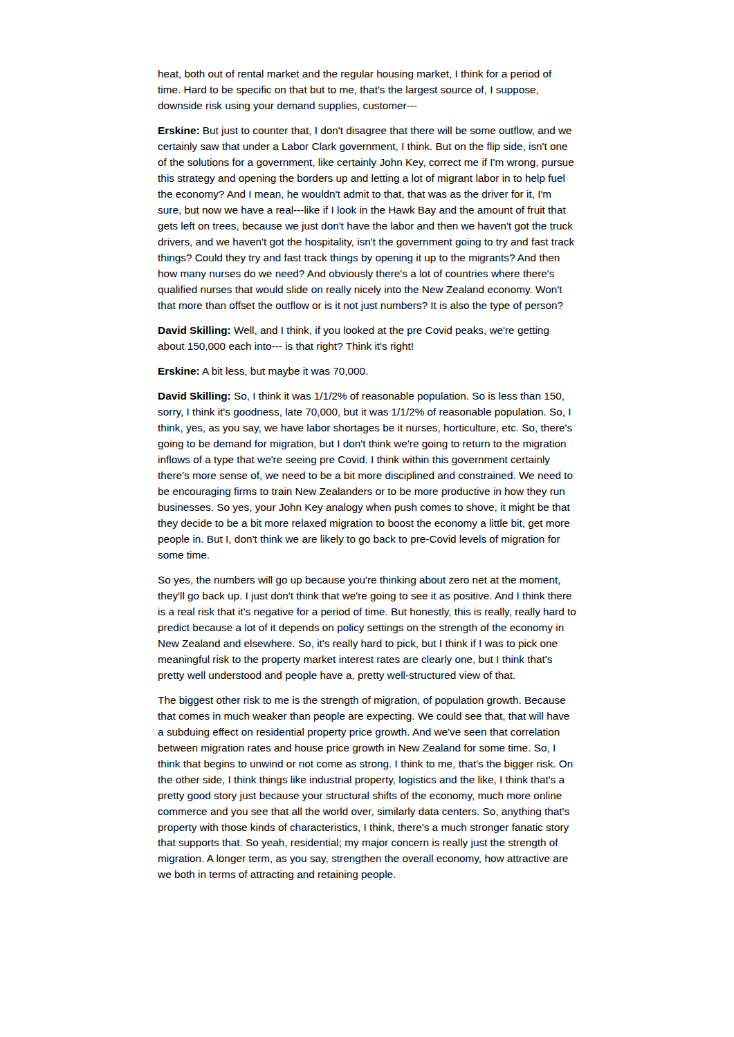heat, both out of rental market and the regular housing market, I think for a period of time. Hard to be specific on that but to me, that's the largest source of, I suppose, downside risk using your demand supplies, customer---
Erskine: But just to counter that, I don't disagree that there will be some outflow, and we certainly saw that under a Labor Clark government, I think. But on the flip side, isn't one of the solutions for a government, like certainly John Key, correct me if I'm wrong, pursue this strategy and opening the borders up and letting a lot of migrant labor in to help fuel the economy? And I mean, he wouldn't admit to that, that was as the driver for it, I'm sure, but now we have a real---like if I look in the Hawk Bay and the amount of fruit that gets left on trees, because we just don't have the labor and then we haven't got the truck drivers, and we haven't got the hospitality, isn't the government going to try and fast track things? Could they try and fast track things by opening it up to the migrants? And then how many nurses do we need? And obviously there's a lot of countries where there's qualified nurses that would slide on really nicely into the New Zealand economy. Won't that more than offset the outflow or is it not just numbers? It is also the type of person?
David Skilling: Well, and I think, if you looked at the pre Covid peaks, we're getting about 150,000 each into--- is that right? Think it's right!
Erskine: A bit less, but maybe it was 70,000.
David Skilling: So, I think it was 1/1/2% of reasonable population. So is less than 150, sorry, I think it's goodness, late 70,000, but it was 1/1/2% of reasonable population. So, I think, yes, as you say, we have labor shortages be it nurses, horticulture, etc. So, there's going to be demand for migration, but I don't think we're going to return to the migration inflows of a type that we're seeing pre Covid. I think within this government certainly there's more sense of, we need to be a bit more disciplined and constrained. We need to be encouraging firms to train New Zealanders or to be more productive in how they run businesses. So yes, your John Key analogy when push comes to shove, it might be that they decide to be a bit more relaxed migration to boost the economy a little bit, get more people in. But I, don't think we are likely to go back to pre-Covid levels of migration for some time.
So yes, the numbers will go up because you're thinking about zero net at the moment, they'll go back up. I just don't think that we're going to see it as positive. And I think there is a real risk that it's negative for a period of time. But honestly, this is really, really hard to predict because a lot of it depends on policy settings on the strength of the economy in New Zealand and elsewhere. So, it's really hard to pick, but I think if I was to pick one meaningful risk to the property market interest rates are clearly one, but I think that's pretty well understood and people have a, pretty well-structured view of that.
The biggest other risk to me is the strength of migration, of population growth. Because that comes in much weaker than people are expecting. We could see that, that will have a subduing effect on residential property price growth. And we've seen that correlation between migration rates and house price growth in New Zealand for some time. So, I think that begins to unwind or not come as strong. I think to me, that's the bigger risk. On the other side, I think things like industrial property, logistics and the like, I think that's a pretty good story just because your structural shifts of the economy, much more online commerce and you see that all the world over, similarly data centers. So, anything that's property with those kinds of characteristics, I think, there's a much stronger fanatic story that supports that. So yeah, residential; my major concern is really just the strength of migration. A longer term, as you say, strengthen the overall economy, how attractive are we both in terms of attracting and retaining people.